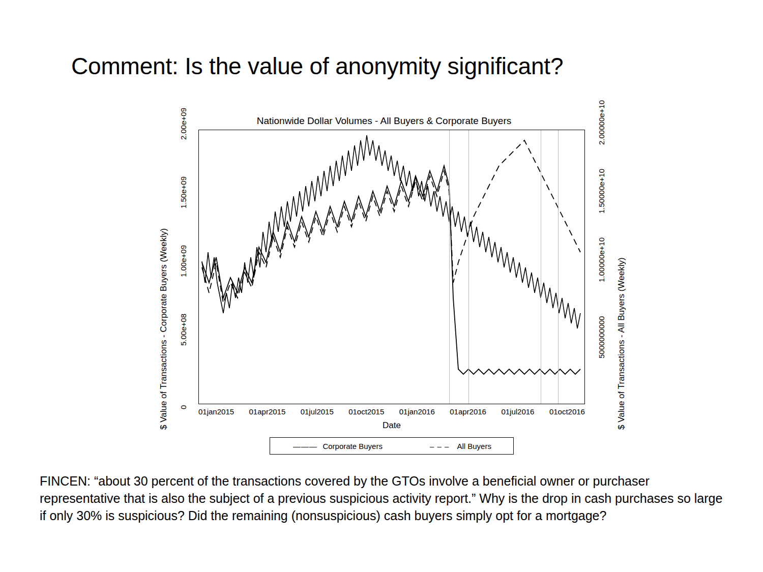Comment: Is the value of anonymity significant?
Nationwide Dollar Volumes - All Buyers & Corporate Buyers
$ Value of Transactions - Corporate Buyers (Weekly)
$ Value of Transactions - All Buyers (Weekly)
2.00e+09
1.50e+09
1.00e+09
5.00e+08
0
2.00000e+10
1.50000e+10
1.00000e+10
5000000000
01jan2015 01apr2015 01jul2015 01oct2015 01jan2016 01apr2016 01jul2016 01oct2016
Date
——— Corporate Buyers
– – – All Buyers
FINCEN: “about 30 percent of the transactions covered by the GTOs involve a beneficial owner or purchaser representative that is also the subject of a previous suspicious activity report.” Why is the drop in cash purchases so large if only 30% is suspicious? Did the remaining (nonsuspicious) cash buyers simply opt for a mortgage?